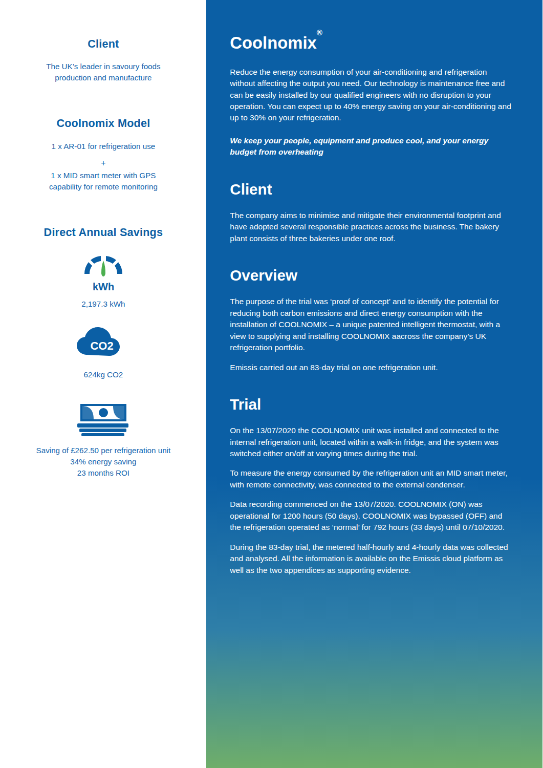Client
The UK’s leader in savoury foods
production and manufacture
Coolnomix Model
1 x AR-01 for refrigeration use
+
1 x MID smart meter with GPS
capability for remote monitoring
Direct Annual Savings
kWh
2,197.3 kWh
CO2
624kg CO2
Saving of £262.50 per refrigeration unit 34% energy saving 23 months ROI
Coolnomix®
Reduce the energy consumption of your air-conditioning and refrigeration without affecting the output you need. Our technology is maintenance free and can be easily installed by our qualified engineers with no disruption to your operation. You can expect up to 40% energy saving on your air-conditioning and up to 30% on your refrigeration.
We keep your people, equipment and produce cool, and your energy budget from overheating
Client
The company aims to minimise and mitigate their environmental footprint and have adopted several responsible practices across the business. The bakery plant consists of three bakeries under one roof.
Overview
The purpose of the trial was ‘proof of concept’ and to identify the potential for reducing both carbon emissions and direct energy consumption with the installation of COOLNOMIX – a unique patented intelligent thermostat, with a view to supplying and installing COOLNOMIX aacross the company’s UK refrigeration portfolio.
Emissis carried out an 83-day trial on one refrigeration unit.
Trial
On the 13/07/2020 the COOLNOMIX unit was installed and connected to the internal refrigeration unit, located within a walk-in fridge, and the system was switched either on/off at varying times during the trial.
To measure the energy consumed by the refrigeration unit an MID smart meter, with remote connectivity, was connected to the external condenser.
Data recording commenced on the 13/07/2020. COOLNOMIX (ON) was operational for 1200 hours (50 days). COOLNOMIX was bypassed (OFF) and the refrigeration operated as ‘normal’ for 792 hours (33 days) until 07/10/2020.
During the 83-day trial, the metered half-hourly and 4-hourly data was collected and analysed. All the information is available on the Emissis cloud platform as well as the two appendices as supporting evidence.